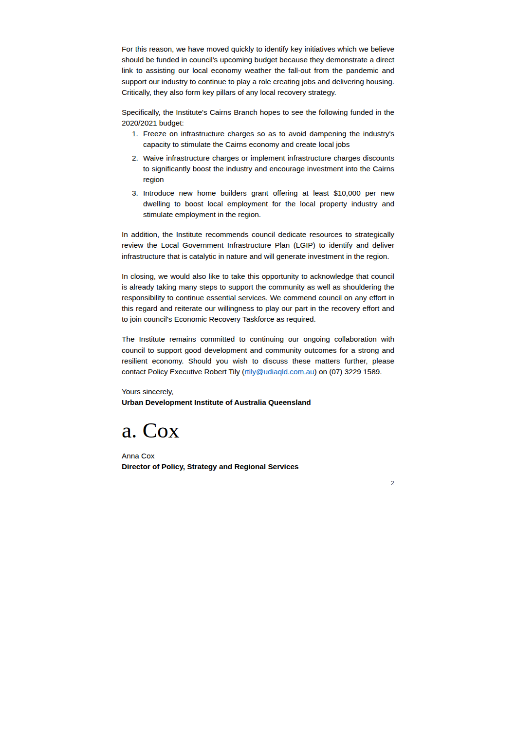For this reason, we have moved quickly to identify key initiatives which we believe should be funded in council's upcoming budget because they demonstrate a direct link to assisting our local economy weather the fall-out from the pandemic and support our industry to continue to play a role creating jobs and delivering housing. Critically, they also form key pillars of any local recovery strategy.
Specifically, the Institute's Cairns Branch hopes to see the following funded in the 2020/2021 budget:
Freeze on infrastructure charges so as to avoid dampening the industry's capacity to stimulate the Cairns economy and create local jobs
Waive infrastructure charges or implement infrastructure charges discounts to significantly boost the industry and encourage investment into the Cairns region
Introduce new home builders grant offering at least $10,000 per new dwelling to boost local employment for the local property industry and stimulate employment in the region.
In addition, the Institute recommends council dedicate resources to strategically review the Local Government Infrastructure Plan (LGIP) to identify and deliver infrastructure that is catalytic in nature and will generate investment in the region.
In closing, we would also like to take this opportunity to acknowledge that council is already taking many steps to support the community as well as shouldering the responsibility to continue essential services. We commend council on any effort in this regard and reiterate our willingness to play our part in the recovery effort and to join council's Economic Recovery Taskforce as required.
The Institute remains committed to continuing our ongoing collaboration with council to support good development and community outcomes for a strong and resilient economy. Should you wish to discuss these matters further, please contact Policy Executive Robert Tily (rtily@udiaqld.com.au) on (07) 3229 1589.
Yours sincerely,
Urban Development Institute of Australia Queensland
a. Cox
Anna Cox
Director of Policy, Strategy and Regional Services
2